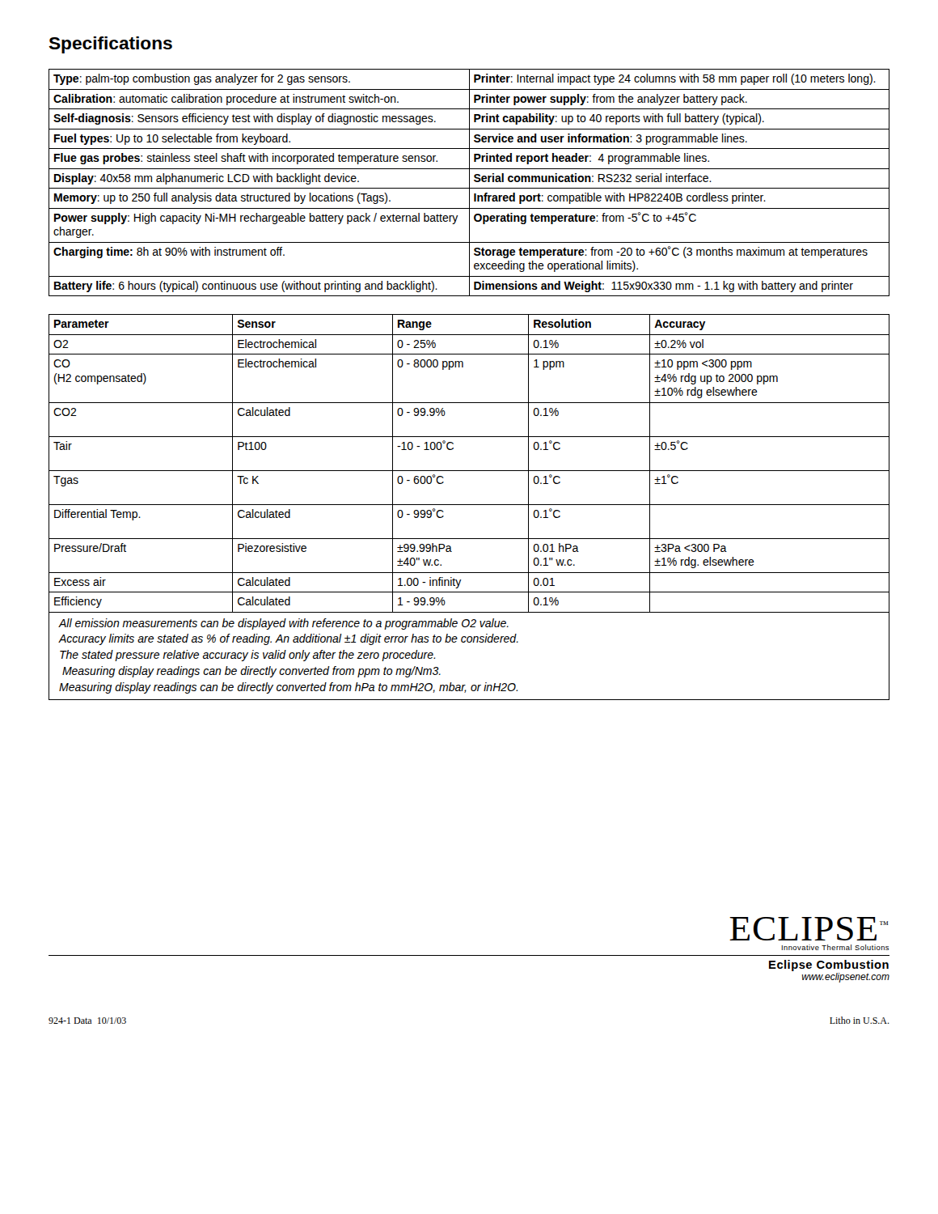Specifications
| Type : palm-top combustion gas analyzer for 2 gas sensors. | Printer : Internal impact type 24 columns with 58 mm paper roll (10 meters long). |
| Calibration : automatic calibration procedure at instrument switch-on. | Printer power supply : from the analyzer battery pack. |
| Self-diagnosis : Sensors efficiency test with display of diagnostic messages. | Print capability : up to 40 reports with full battery (typical). |
| Fuel types : Up to 10 selectable from keyboard. | Service and user information : 3 programmable lines. |
| Flue gas probes : stainless steel shaft with incorporated temperature sensor. | Printed report header : 4 programmable lines. |
| Display : 40x58 mm alphanumeric LCD with backlight device. | Serial communication : RS232 serial interface. |
| Memory : up to 250 full analysis data structured by locations (Tags). | Infrared port : compatible with HP82240B cordless printer. |
| Power supply : High capacity Ni-MH rechargeable battery pack / external battery charger. | Operating temperature : from -5˚C to +45˚C |
| Charging time: 8h at 90% with instrument off. | Storage temperature : from -20 to +60˚C (3 months maximum at temperatures exceeding the operational limits). |
| Battery life : 6 hours (typical) continuous use (without printing and backlight). | Dimensions and Weight : 115x90x330 mm - 1.1 kg with battery and printer |
| Parameter | Sensor | Range | Resolution | Accuracy |
| --- | --- | --- | --- | --- |
| O2 | Electrochemical | 0 - 25% | 0.1% | ±0.2% vol |
| CO (H2 compensated) | Electrochemical | 0 - 8000 ppm | 1 ppm | ±10 ppm <300 ppm ±4% rdg up to 2000 ppm ±10% rdg elsewhere |
| CO2 | Calculated | 0 - 99.9% | 0.1% | |
| Tair | Pt100 | -10 - 100˚C | 0.1˚C | ±0.5˚C |
| Tgas | Tc K | 0 - 600˚C | 0.1˚C | ±1˚C |
| Differential Temp. | Calculated | 0 - 999˚C | 0.1˚C | |
| Pressure/Draft | Piezoresistive | ±99.99hPa ±40" w.c. | 0.01 hPa 0.1" w.c. | ±3Pa <300 Pa ±1% rdg. elsewhere |
| Excess air | Calculated | 1.00 - infinity | 0.01 | |
| Efficiency | Calculated | 1 - 99.9% | 0.1% | |
| All emission measurements can be displayed with reference to a programmable O2 value. Accuracy limits are stated as % of reading. An additional ±1 digit error has to be considered. The stated pressure relative accuracy is valid only after the zero procedure. Measuring display readings can be directly converted from ppm to mg/Nm3. Measuring display readings can be directly converted from hPa to mmH2O, mbar, or inH2O. |
ECLIPSE™
Innovative Thermal Solutions
Eclipse Combustion
www.eclipsenet.com
924-1 Data 10/1/03
Litho in U.S.A.